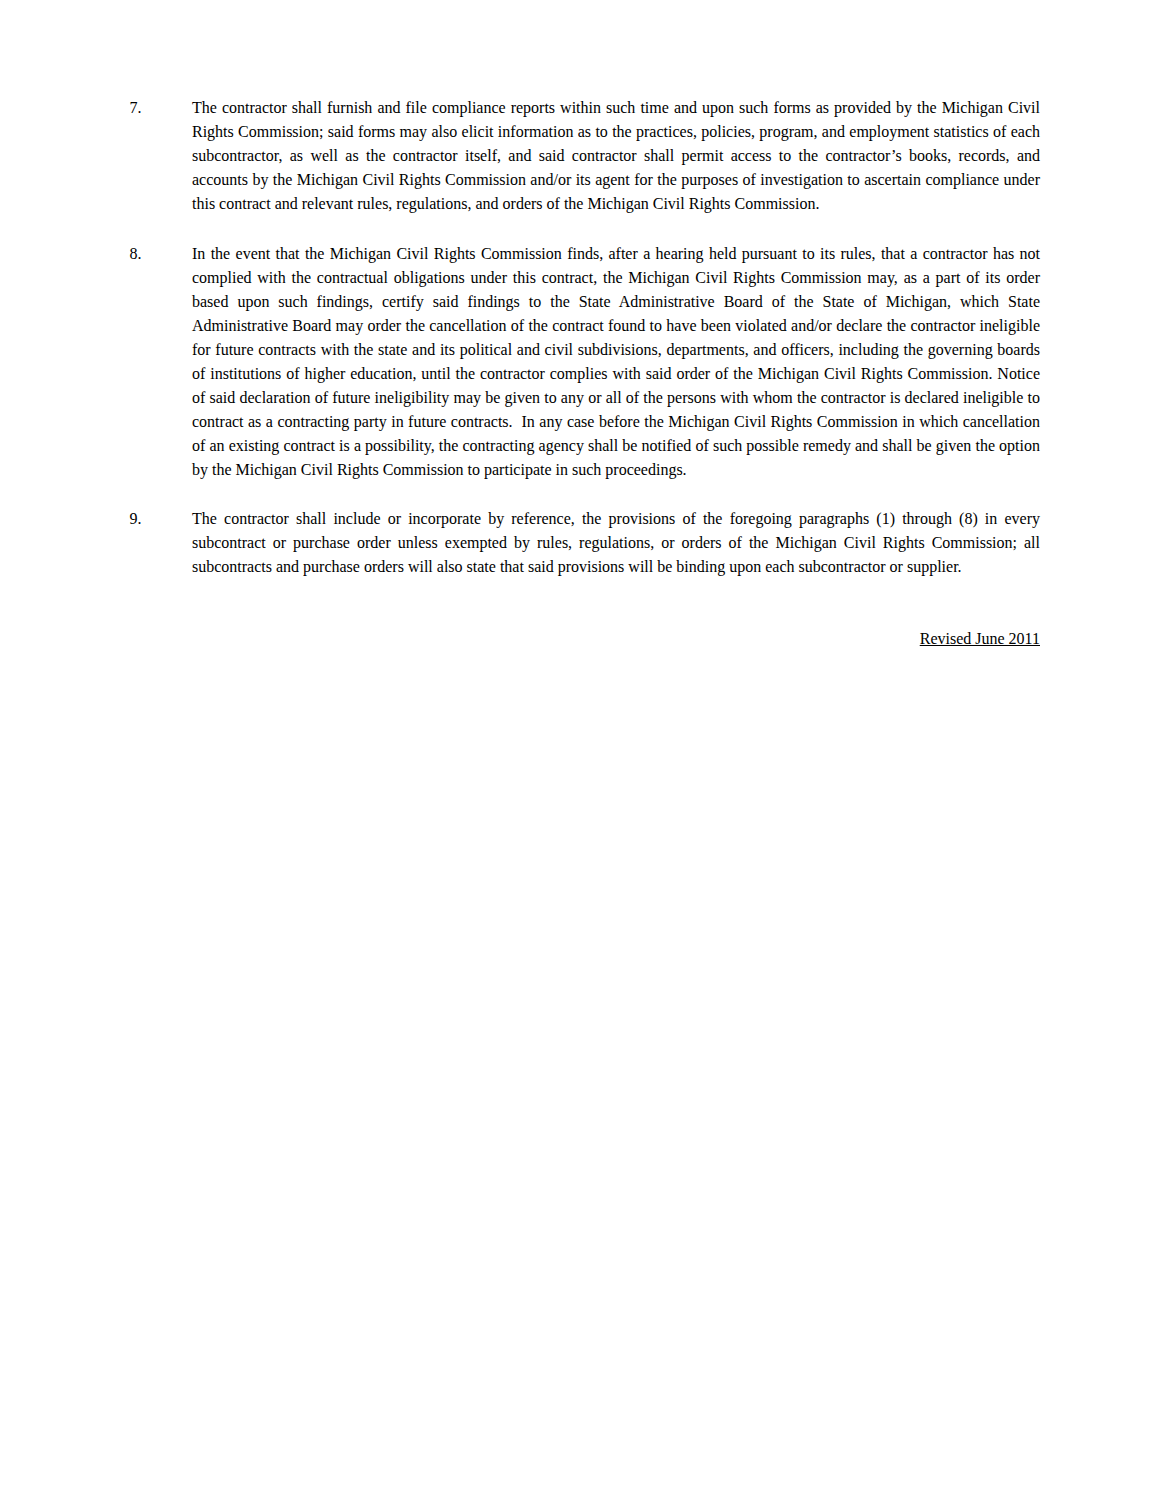The contractor shall furnish and file compliance reports within such time and upon such forms as provided by the Michigan Civil Rights Commission; said forms may also elicit information as to the practices, policies, program, and employment statistics of each subcontractor, as well as the contractor itself, and said contractor shall permit access to the contractor’s books, records, and accounts by the Michigan Civil Rights Commission and/or its agent for the purposes of investigation to ascertain compliance under this contract and relevant rules, regulations, and orders of the Michigan Civil Rights Commission.
In the event that the Michigan Civil Rights Commission finds, after a hearing held pursuant to its rules, that a contractor has not complied with the contractual obligations under this contract, the Michigan Civil Rights Commission may, as a part of its order based upon such findings, certify said findings to the State Administrative Board of the State of Michigan, which State Administrative Board may order the cancellation of the contract found to have been violated and/or declare the contractor ineligible for future contracts with the state and its political and civil subdivisions, departments, and officers, including the governing boards of institutions of higher education, until the contractor complies with said order of the Michigan Civil Rights Commission. Notice of said declaration of future ineligibility may be given to any or all of the persons with whom the contractor is declared ineligible to contract as a contracting party in future contracts. In any case before the Michigan Civil Rights Commission in which cancellation of an existing contract is a possibility, the contracting agency shall be notified of such possible remedy and shall be given the option by the Michigan Civil Rights Commission to participate in such proceedings.
The contractor shall include or incorporate by reference, the provisions of the foregoing paragraphs (1) through (8) in every subcontract or purchase order unless exempted by rules, regulations, or orders of the Michigan Civil Rights Commission; all subcontracts and purchase orders will also state that said provisions will be binding upon each subcontractor or supplier.
Revised June 2011